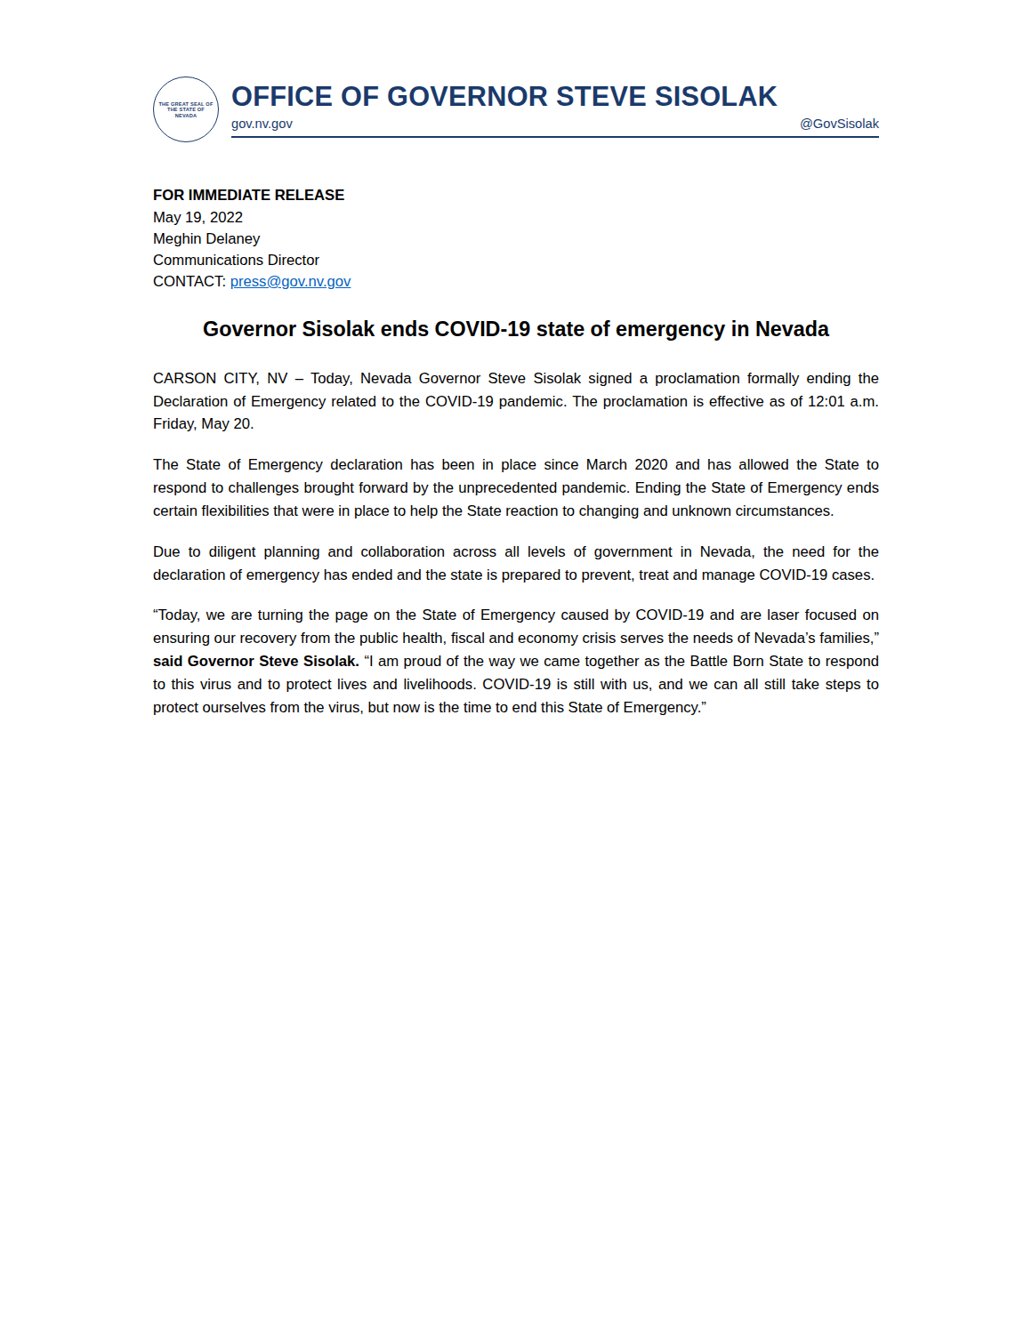THE GREAT SEAL OF THE STATE OF NEVADA
OFFICE OF GOVERNOR STEVE SISOLAK
gov.nv.gov @GovSisolak
FOR IMMEDIATE RELEASE
May 19, 2022
Meghin Delaney
Communications Director
CONTACT: press@gov.nv.gov
Governor Sisolak ends COVID-19 state of emergency in Nevada
CARSON CITY, NV – Today, Nevada Governor Steve Sisolak signed a proclamation formally ending the Declaration of Emergency related to the COVID-19 pandemic. The proclamation is effective as of 12:01 a.m. Friday, May 20.
The State of Emergency declaration has been in place since March 2020 and has allowed the State to respond to challenges brought forward by the unprecedented pandemic. Ending the State of Emergency ends certain flexibilities that were in place to help the State reaction to changing and unknown circumstances.
Due to diligent planning and collaboration across all levels of government in Nevada, the need for the declaration of emergency has ended and the state is prepared to prevent, treat and manage COVID-19 cases.
“Today, we are turning the page on the State of Emergency caused by COVID-19 and are laser focused on ensuring our recovery from the public health, fiscal and economy crisis serves the needs of Nevada’s families,” said Governor Steve Sisolak. “I am proud of the way we came together as the Battle Born State to respond to this virus and to protect lives and livelihoods. COVID-19 is still with us, and we can all still take steps to protect ourselves from the virus, but now is the time to end this State of Emergency.”